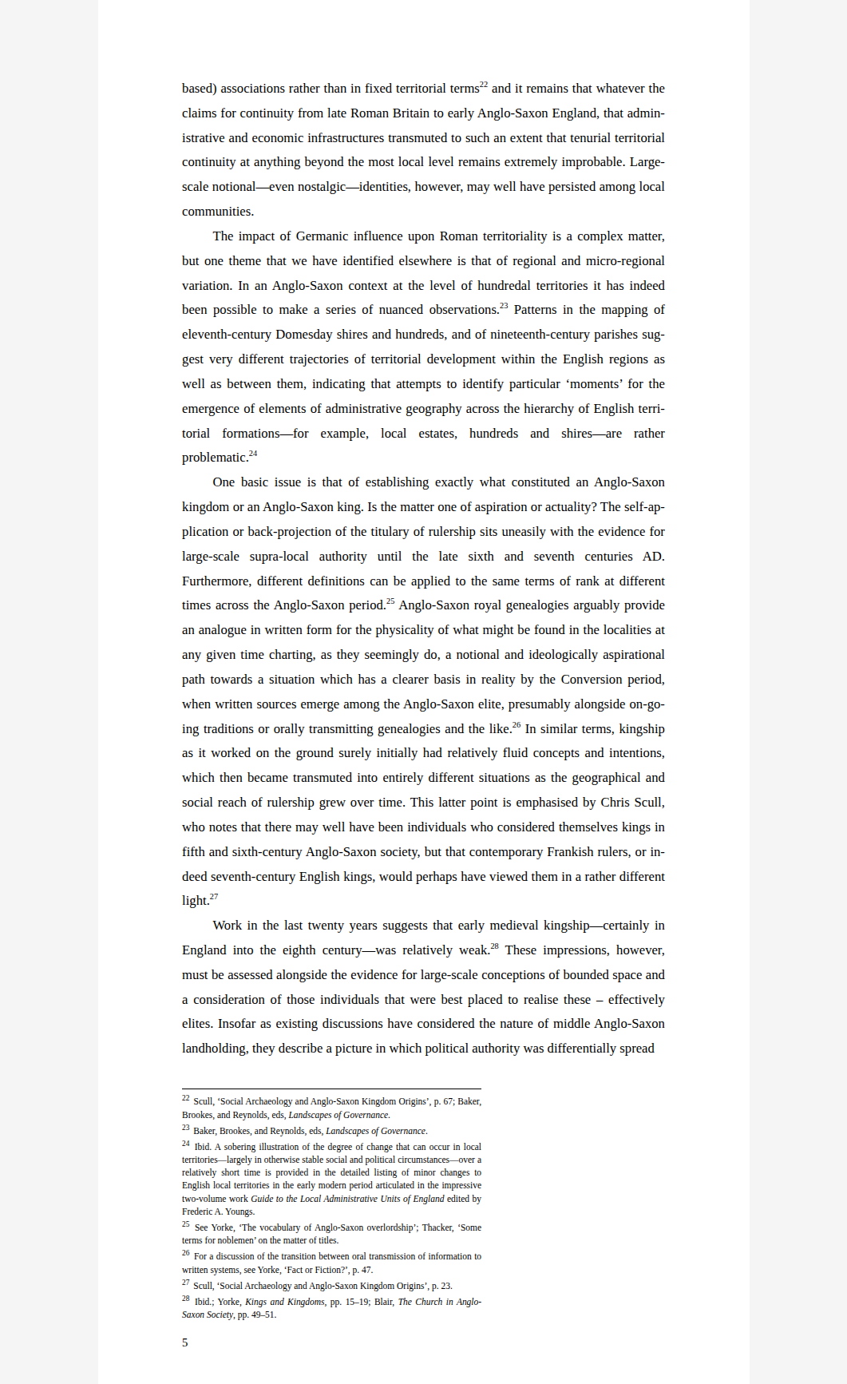based) associations rather than in fixed territorial terms22 and it remains that whatever the claims for continuity from late Roman Britain to early Anglo-Saxon England, that administrative and economic infrastructures transmuted to such an extent that tenurial territorial continuity at anything beyond the most local level remains extremely improbable. Large-scale notional—even nostalgic—identities, however, may well have persisted among local communities.
The impact of Germanic influence upon Roman territoriality is a complex matter, but one theme that we have identified elsewhere is that of regional and micro-regional variation. In an Anglo-Saxon context at the level of hundredal territories it has indeed been possible to make a series of nuanced observations.23 Patterns in the mapping of eleventh-century Domesday shires and hundreds, and of nineteenth-century parishes suggest very different trajectories of territorial development within the English regions as well as between them, indicating that attempts to identify particular ‘moments’ for the emergence of elements of administrative geography across the hierarchy of English territorial formations—for example, local estates, hundreds and shires—are rather problematic.24
One basic issue is that of establishing exactly what constituted an Anglo-Saxon kingdom or an Anglo-Saxon king. Is the matter one of aspiration or actuality? The self-application or back-projection of the titulary of rulership sits uneasily with the evidence for large-scale supra-local authority until the late sixth and seventh centuries AD. Furthermore, different definitions can be applied to the same terms of rank at different times across the Anglo-Saxon period.25 Anglo-Saxon royal genealogies arguably provide an analogue in written form for the physicality of what might be found in the localities at any given time charting, as they seemingly do, a notional and ideologically aspirational path towards a situation which has a clearer basis in reality by the Conversion period, when written sources emerge among the Anglo-Saxon elite, presumably alongside on-going traditions or orally transmitting genealogies and the like.26 In similar terms, kingship as it worked on the ground surely initially had relatively fluid concepts and intentions, which then became transmuted into entirely different situations as the geographical and social reach of rulership grew over time. This latter point is emphasised by Chris Scull, who notes that there may well have been individuals who considered themselves kings in fifth and sixth-century Anglo-Saxon society, but that contemporary Frankish rulers, or indeed seventh-century English kings, would perhaps have viewed them in a rather different light.27
Work in the last twenty years suggests that early medieval kingship—certainly in England into the eighth century—was relatively weak.28 These impressions, however, must be assessed alongside the evidence for large-scale conceptions of bounded space and a consideration of those individuals that were best placed to realise these – effectively elites. Insofar as existing discussions have considered the nature of middle Anglo-Saxon landholding, they describe a picture in which political authority was differentially spread
22 Scull, ‘Social Archaeology and Anglo-Saxon Kingdom Origins’, p. 67; Baker, Brookes, and Reynolds, eds, Landscapes of Governance.
23 Baker, Brookes, and Reynolds, eds, Landscapes of Governance.
24 Ibid. A sobering illustration of the degree of change that can occur in local territories—largely in otherwise stable social and political circumstances—over a relatively short time is provided in the detailed listing of minor changes to English local territories in the early modern period articulated in the impressive two-volume work Guide to the Local Administrative Units of England edited by Frederic A. Youngs.
25 See Yorke, ‘The vocabulary of Anglo-Saxon overlordship’; Thacker, ‘Some terms for noblemen’ on the matter of titles.
26 For a discussion of the transition between oral transmission of information to written systems, see Yorke, ‘Fact or Fiction?’, p. 47.
27 Scull, ‘Social Archaeology and Anglo-Saxon Kingdom Origins’, p. 23.
28 Ibid.; Yorke, Kings and Kingdoms, pp. 15–19; Blair, The Church in Anglo-Saxon Society, pp. 49–51.
5